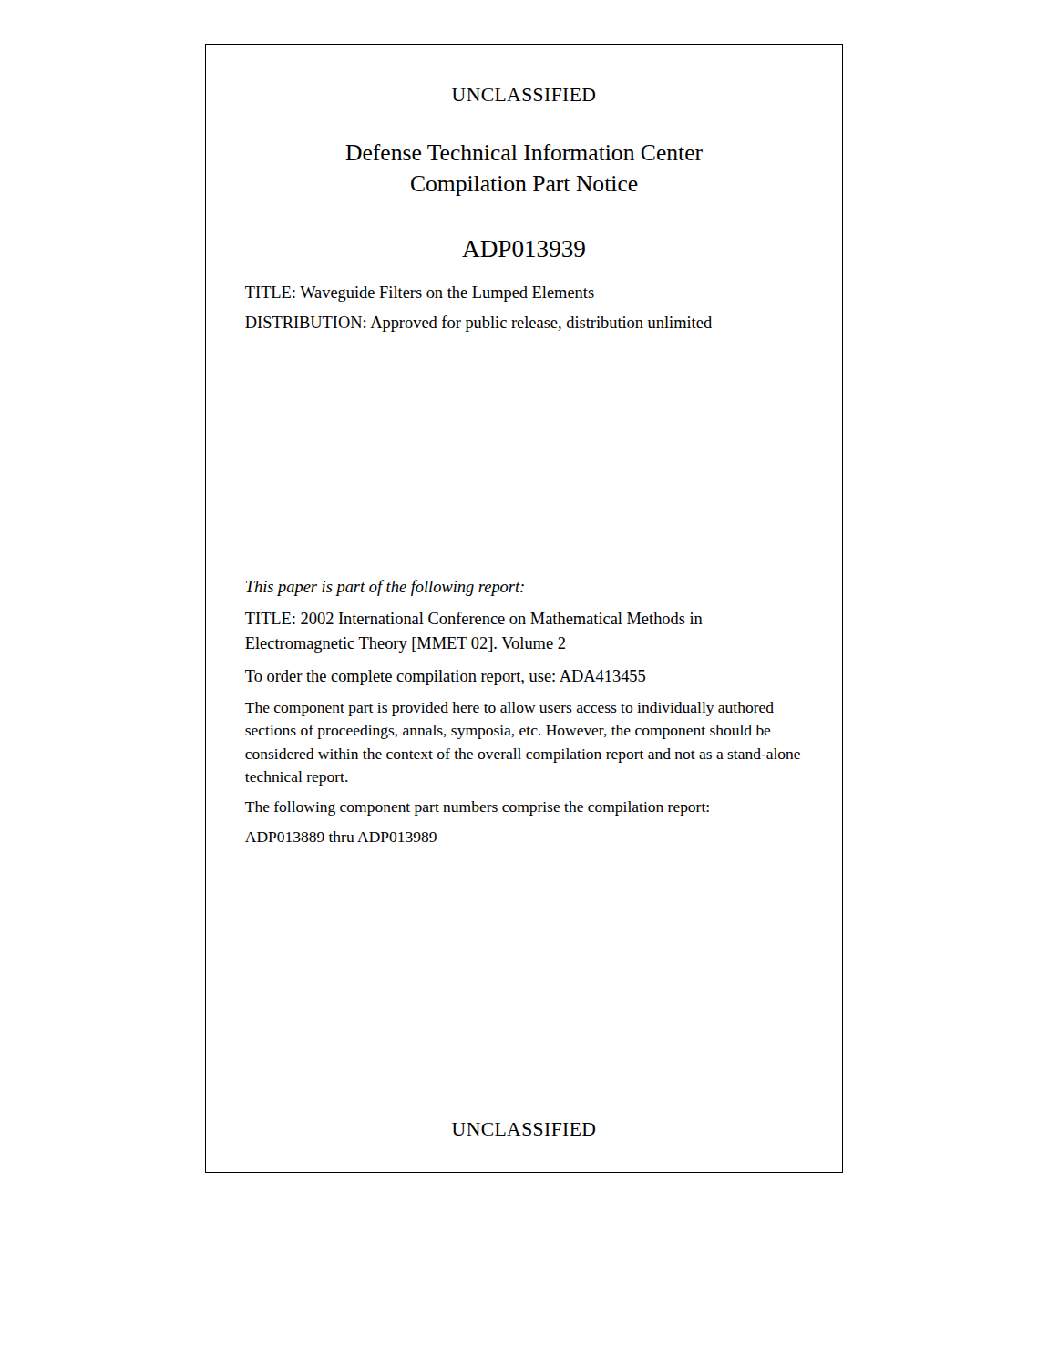UNCLASSIFIED
Defense Technical Information Center
Compilation Part Notice
ADP013939
TITLE: Waveguide Filters on the Lumped Elements
DISTRIBUTION: Approved for public release, distribution unlimited
This paper is part of the following report:
TITLE: 2002 International Conference on Mathematical Methods in Electromagnetic Theory [MMET 02]. Volume 2
To order the complete compilation report, use: ADA413455
The component part is provided here to allow users access to individually authored sections of proceedings, annals, symposia, etc. However, the component should be considered within the context of the overall compilation report and not as a stand-alone technical report.
The following component part numbers comprise the compilation report:
ADP013889 thru ADP013989
UNCLASSIFIED